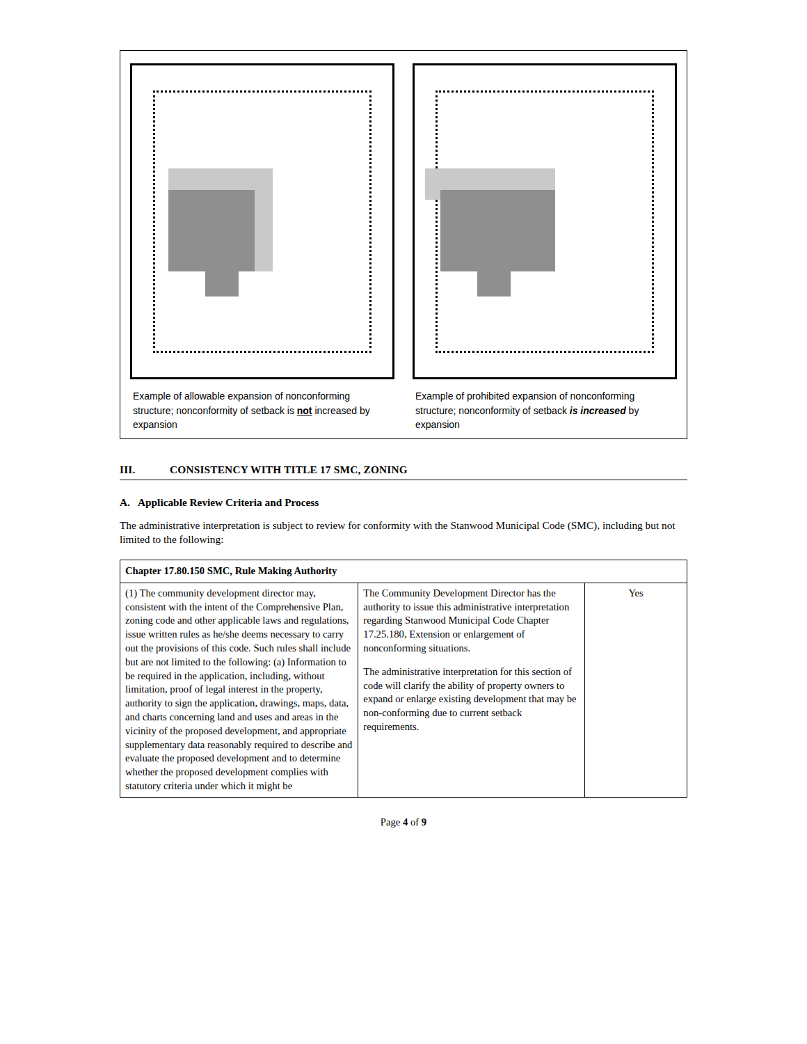Example of allowable expansion of nonconforming structure; nonconformity of setback is not increased by expansion
Example of prohibited expansion of nonconforming structure; nonconformity of setback is increased by expansion
III. CONSISTENCY WITH TITLE 17 SMC, ZONING
A. Applicable Review Criteria and Process
The administrative interpretation is subject to review for conformity with the Stanwood Municipal Code (SMC), including but not limited to the following:
| Chapter 17.80.150 SMC, Rule Making Authority |
| --- |
| (1) The community development director may, consistent with the intent of the Comprehensive Plan, zoning code and other applicable laws and regulations, issue written rules as he/she deems necessary to carry out the provisions of this code. Such rules shall include but are not limited to the following: (a) Information to be required in the application, including, without limitation, proof of legal interest in the property, authority to sign the application, drawings, maps, data, and charts concerning land and uses and areas in the vicinity of the proposed development, and appropriate supplementary data reasonably required to describe and evaluate the proposed development and to determine whether the proposed development complies with statutory criteria under which it might be | The Community Development Director has the authority to issue this administrative interpretation regarding Stanwood Municipal Code Chapter 17.25.180, Extension or enlargement of nonconforming situations. The administrative interpretation for this section of code will clarify the ability of property owners to expand or enlarge existing development that may be non-conforming due to current setback requirements. | Yes |
Page 4 of 9